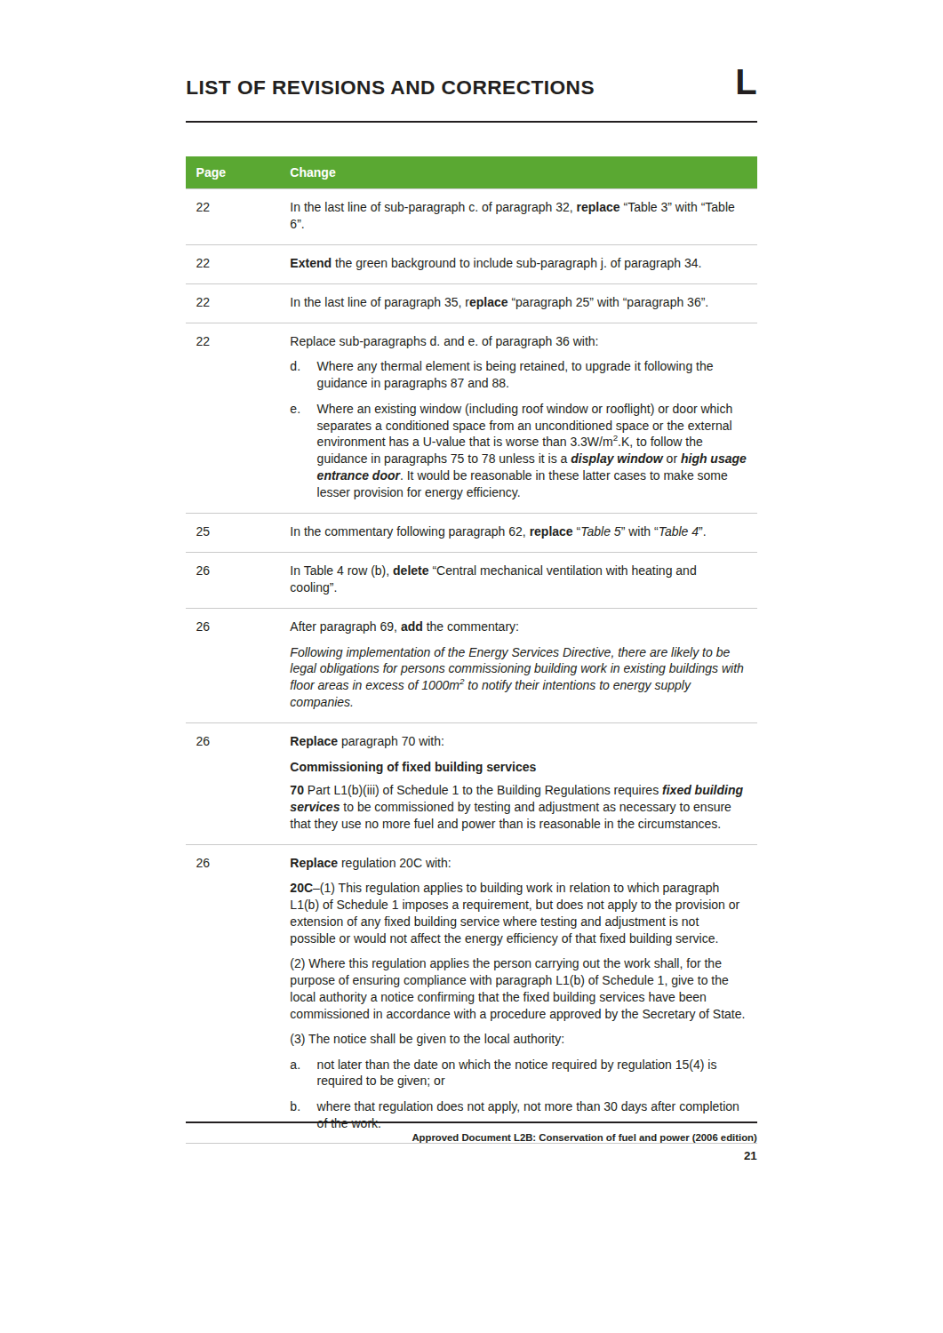List of Revisions and Corrections
L
| Page | Change |
| --- | --- |
| 22 | In the last line of sub-paragraph c. of paragraph 32, replace “Table 3” with “Table 6”. |
| 22 | Extend the green background to include sub-paragraph j. of paragraph 34. |
| 22 | In the last line of paragraph 35, r eplace “paragraph 25” with “paragraph 36”. |
| 22 | Replace sub-paragraphs d. and e. of paragraph 36 with: d. Where any thermal element is being retained, to upgrade it following the guidance in paragraphs 87 and 88. e. Where an existing window (including roof window or rooflight) or door which separates a conditioned space from an unconditioned space or the external environment has a U-value that is worse than 3.3W/m 2 .K, to follow the guidance in paragraphs 75 to 78 unless it is a display window or high usage entrance door . It would be reasonable in these latter cases to make some lesser provision for energy efficiency. |
| 25 | In the commentary following paragraph 62, replace “ Table 5 ” with “ Table 4 ”. |
| 26 | In Table 4 row (b), delete “Central mechanical ventilation with heating and cooling”. |
| 26 | After paragraph 69, add the commentary: Following implementation of the Energy Services Directive, there are likely to be legal obligations for persons commissioning building work in existing buildings with floor areas in excess of 1000m 2 to notify their intentions to energy supply companies. |
| 26 | Replace paragraph 70 with: Commissioning of fixed building services 70 Part L1(b)(iii) of Schedule 1 to the Building Regulations requires fixed building services to be commissioned by testing and adjustment as necessary to ensure that they use no more fuel and power than is reasonable in the circumstances. |
| 26 | Replace regulation 20C with: 20C –(1) This regulation applies to building work in relation to which paragraph L1(b) of Schedule 1 imposes a requirement, but does not apply to the provision or extension of any fixed building service where testing and adjustment is not possible or would not affect the energy efficiency of that fixed building service. (2) Where this regulation applies the person carrying out the work shall, for the purpose of ensuring compliance with paragraph L1(b) of Schedule 1, give to the local authority a notice confirming that the fixed building services have been commissioned in accordance with a procedure approved by the Secretary of State. (3) The notice shall be given to the local authority: a. not later than the date on which the notice required by regulation 15(4) is required to be given; or b. where that regulation does not apply, not more than 30 days after completion of the work. |
Approved Document L2B: Conservation of fuel and power (2006 edition) 21